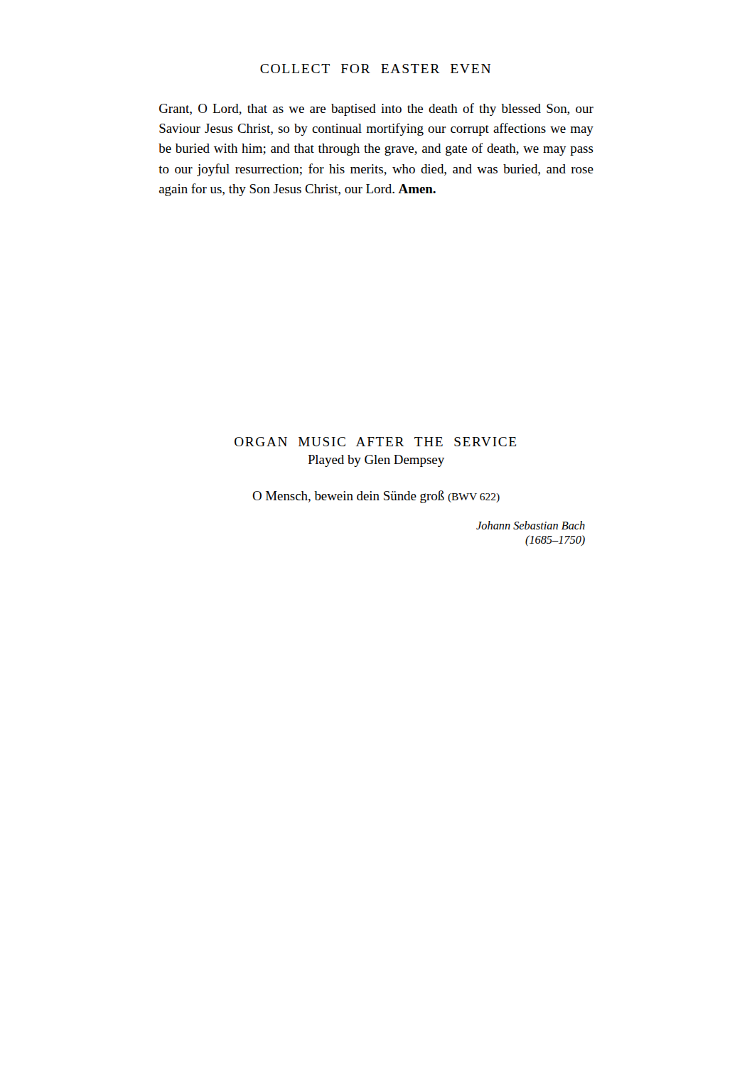COLLECT FOR EASTER EVEN
Grant, O Lord, that as we are baptised into the death of thy blessed Son, our Saviour Jesus Christ, so by continual mortifying our corrupt affections we may be buried with him; and that through the grave, and gate of death, we may pass to our joyful resurrection; for his merits, who died, and was buried, and rose again for us, thy Son Jesus Christ, our Lord. Amen.
ORGAN MUSIC AFTER THE SERVICE
Played by Glen Dempsey
O Mensch, bewein dein Sünde groß (BWV 622)
Johann Sebastian Bach
(1685–1750)